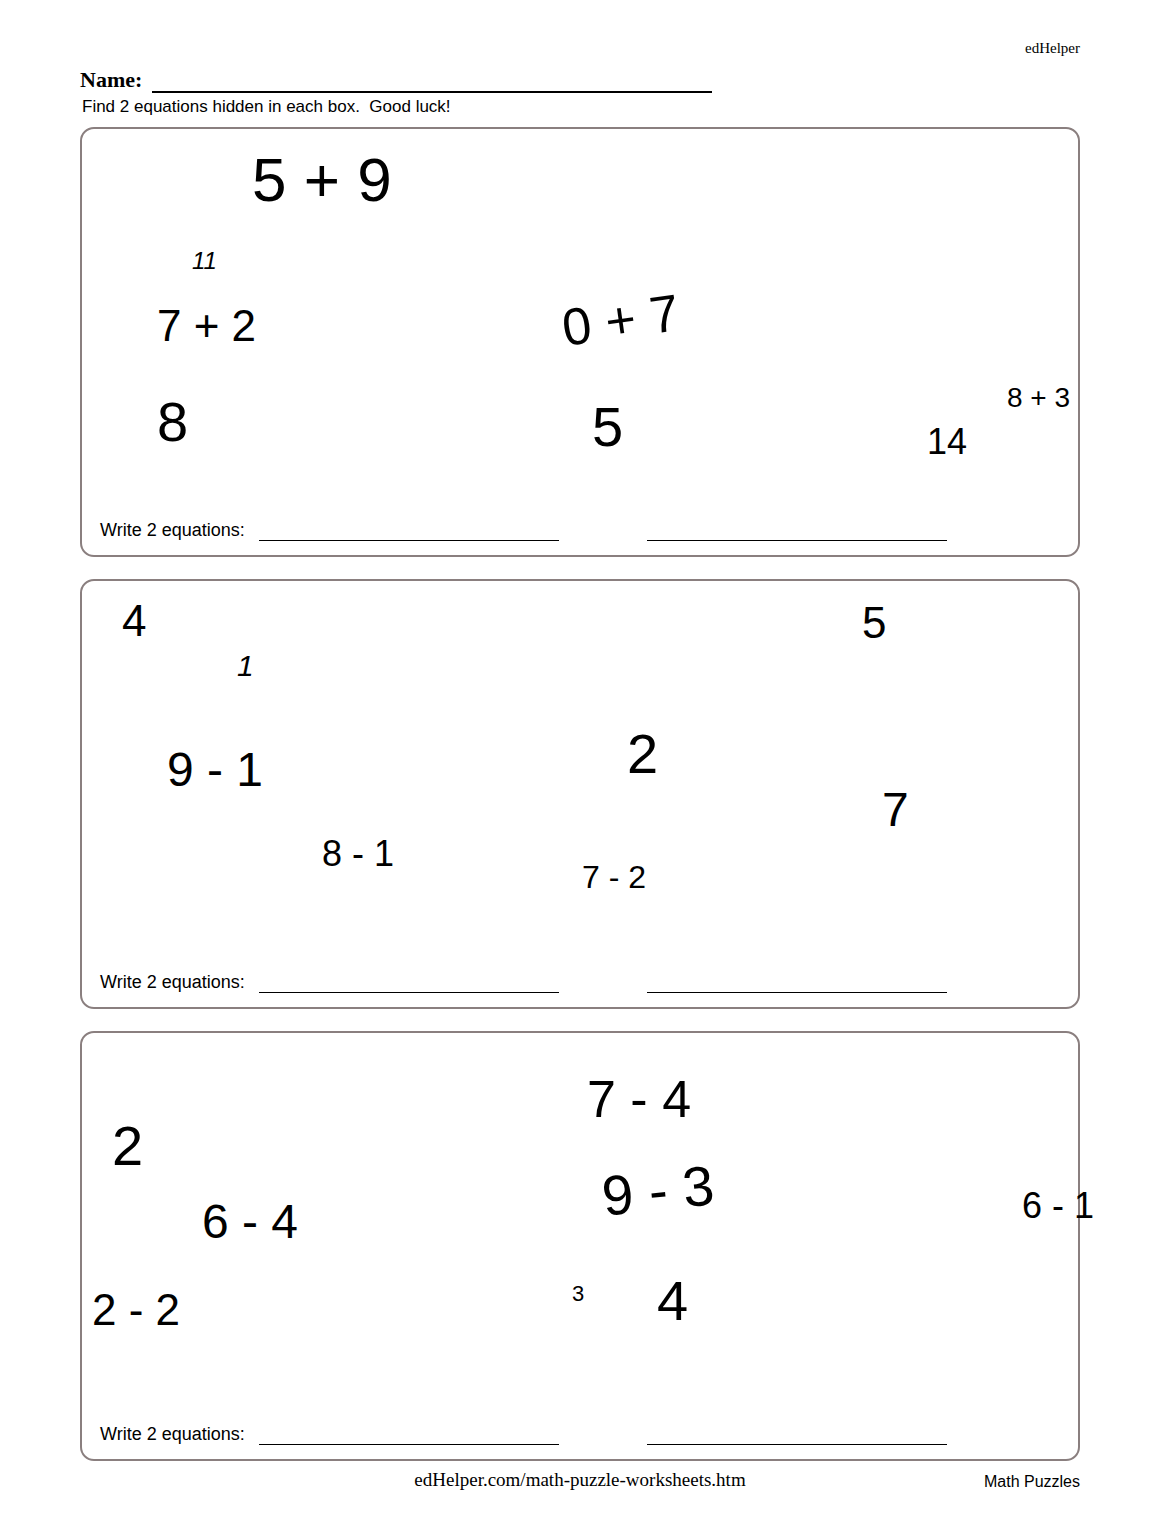edHelper
Name:
Find 2 equations hidden in each box. Good luck!
5 + 9 11 7 + 2 0 + 7 8 5 8 + 3 14
Write 2 equations:
4 1 5 9 - 1 2 7 8 - 1 7 - 2
Write 2 equations:
7 - 4 2 9 - 3 6 - 1 6 - 4 3 4 2 - 2
Write 2 equations:
edHelper.com/math-puzzle-worksheets.htm Math Puzzles